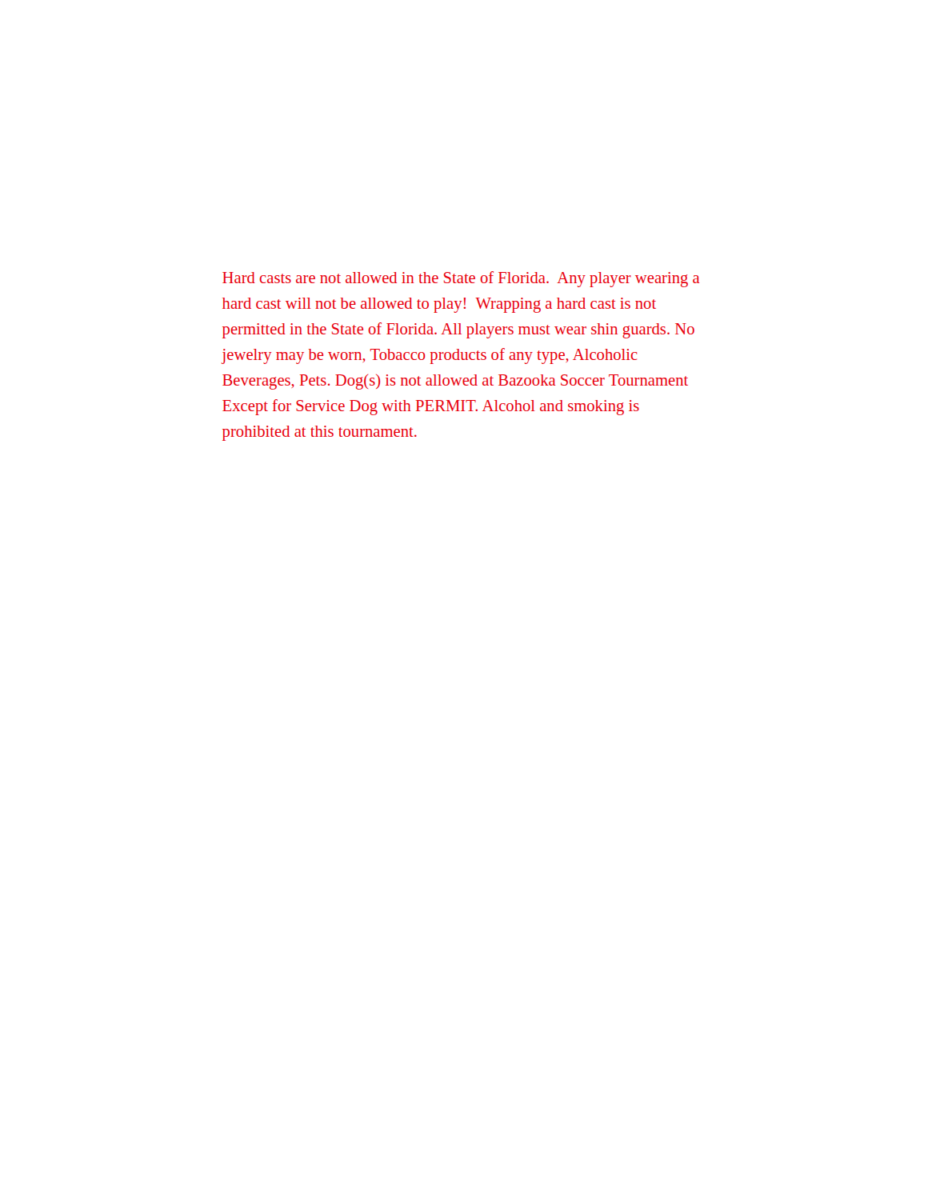Hard casts are not allowed in the State of Florida. Any player wearing a hard cast will not be allowed to play! Wrapping a hard cast is not permitted in the State of Florida. All players must wear shin guards. No jewelry may be worn, Tobacco products of any type, Alcoholic Beverages, Pets. Dog(s) is not allowed at Bazooka Soccer Tournament Except for Service Dog with PERMIT. Alcohol and smoking is prohibited at this tournament.